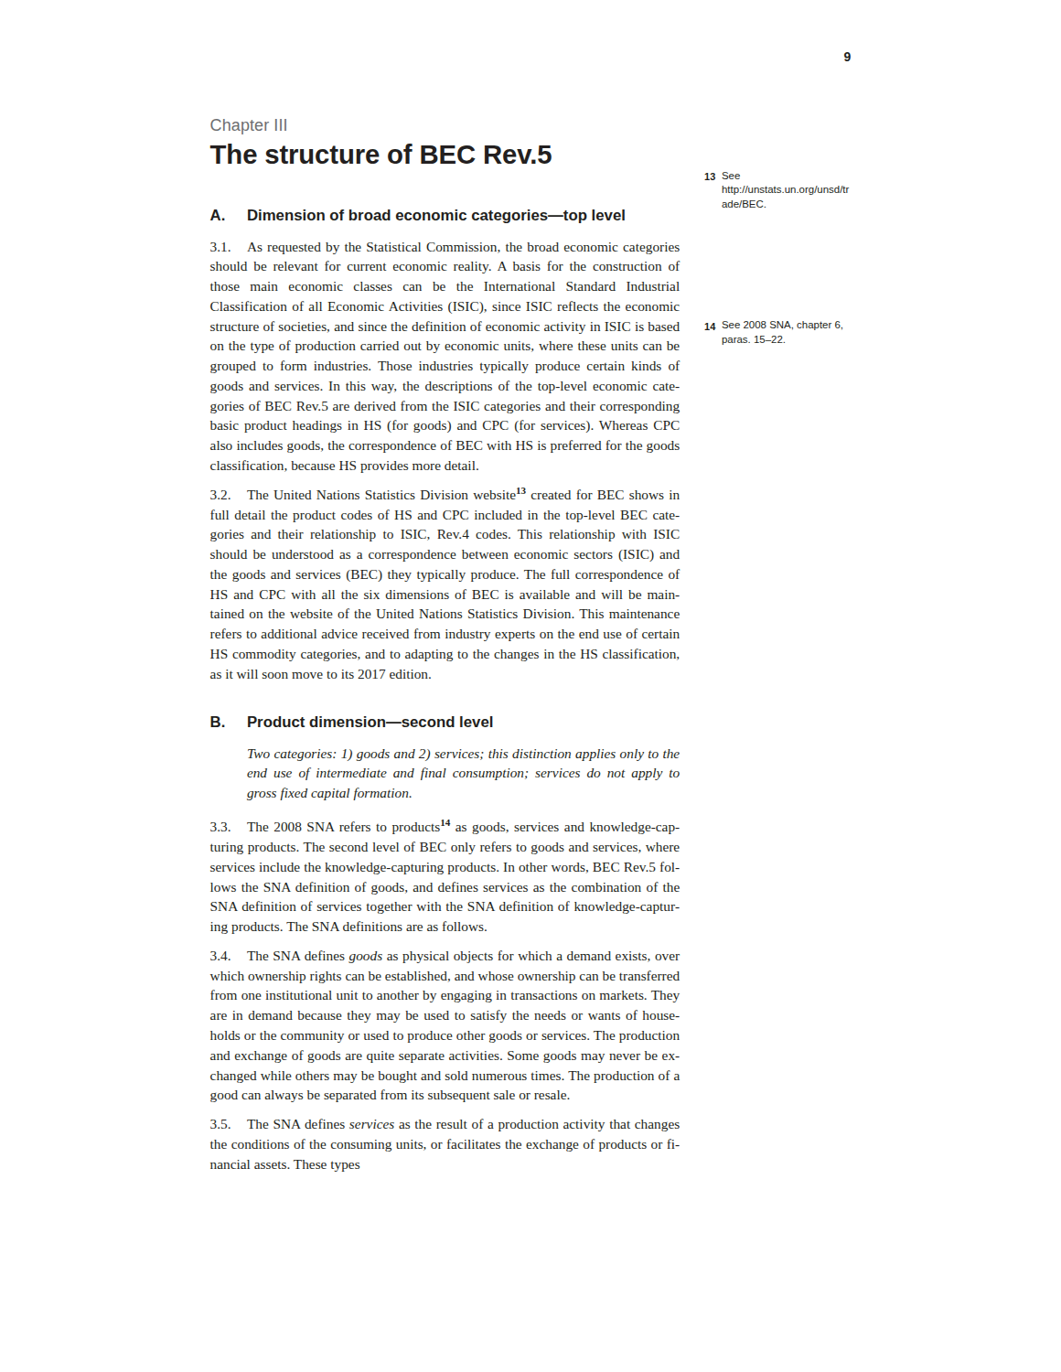9
Chapter III
The structure of BEC Rev.5
A. Dimension of broad economic categories—top level
3.1. As requested by the Statistical Commission, the broad economic categories should be relevant for current economic reality. A basis for the construction of those main economic classes can be the International Standard Industrial Classification of all Economic Activities (ISIC), since ISIC reflects the economic structure of societies, and since the definition of economic activity in ISIC is based on the type of production carried out by economic units, where these units can be grouped to form industries. Those industries typically produce certain kinds of goods and services. In this way, the descriptions of the top-level economic categories of BEC Rev.5 are derived from the ISIC categories and their corresponding basic product headings in HS (for goods) and CPC (for services). Whereas CPC also includes goods, the correspondence of BEC with HS is preferred for the goods classification, because HS provides more detail.
3.2. The United Nations Statistics Division website13 created for BEC shows in full detail the product codes of HS and CPC included in the top-level BEC categories and their relationship to ISIC, Rev.4 codes. This relationship with ISIC should be understood as a correspondence between economic sectors (ISIC) and the goods and services (BEC) they typically produce. The full correspondence of HS and CPC with all the six dimensions of BEC is available and will be maintained on the website of the United Nations Statistics Division. This maintenance refers to additional advice received from industry experts on the end use of certain HS commodity categories, and to adapting to the changes in the HS classification, as it will soon move to its 2017 edition.
B. Product dimension—second level
Two categories: 1) goods and 2) services; this distinction applies only to the end use of intermediate and final consumption; services do not apply to gross fixed capital formation.
3.3. The 2008 SNA refers to products14 as goods, services and knowledge-capturing products. The second level of BEC only refers to goods and services, where services include the knowledge-capturing products. In other words, BEC Rev.5 follows the SNA definition of goods, and defines services as the combination of the SNA definition of services together with the SNA definition of knowledge-capturing products. The SNA definitions are as follows.
3.4. The SNA defines goods as physical objects for which a demand exists, over which ownership rights can be established, and whose ownership can be transferred from one institutional unit to another by engaging in transactions on markets. They are in demand because they may be used to satisfy the needs or wants of households or the community or used to produce other goods or services. The production and exchange of goods are quite separate activities. Some goods may never be exchanged while others may be bought and sold numerous times. The production of a good can always be separated from its subsequent sale or resale.
3.5. The SNA defines services as the result of a production activity that changes the conditions of the consuming units, or facilitates the exchange of products or financial assets. These types
13
See http://unstats.un.org/unsd/trade/BEC.
14
See 2008 SNA, chapter 6, paras. 15–22.